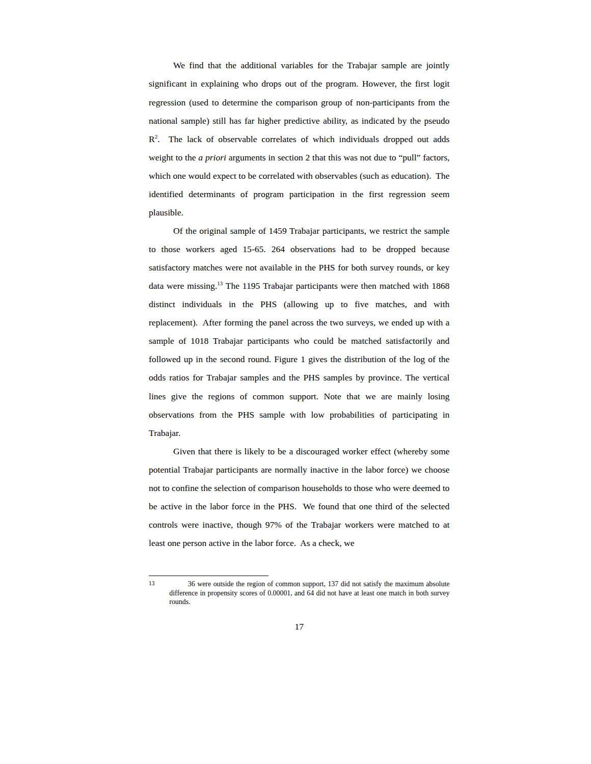We find that the additional variables for the Trabajar sample are jointly significant in explaining who drops out of the program. However, the first logit regression (used to determine the comparison group of non-participants from the national sample) still has far higher predictive ability, as indicated by the pseudo R2. The lack of observable correlates of which individuals dropped out adds weight to the a priori arguments in section 2 that this was not due to “pull” factors, which one would expect to be correlated with observables (such as education). The identified determinants of program participation in the first regression seem plausible.
Of the original sample of 1459 Trabajar participants, we restrict the sample to those workers aged 15-65. 264 observations had to be dropped because satisfactory matches were not available in the PHS for both survey rounds, or key data were missing.13 The 1195 Trabajar participants were then matched with 1868 distinct individuals in the PHS (allowing up to five matches, and with replacement). After forming the panel across the two surveys, we ended up with a sample of 1018 Trabajar participants who could be matched satisfactorily and followed up in the second round. Figure 1 gives the distribution of the log of the odds ratios for Trabajar samples and the PHS samples by province. The vertical lines give the regions of common support. Note that we are mainly losing observations from the PHS sample with low probabilities of participating in Trabajar.
Given that there is likely to be a discouraged worker effect (whereby some potential Trabajar participants are normally inactive in the labor force) we choose not to confine the selection of comparison households to those who were deemed to be active in the labor force in the PHS. We found that one third of the selected controls were inactive, though 97% of the Trabajar workers were matched to at least one person active in the labor force. As a check, we
13 36 were outside the region of common support, 137 did not satisfy the maximum absolute difference in propensity scores of 0.00001, and 64 did not have at least one match in both survey rounds.
17